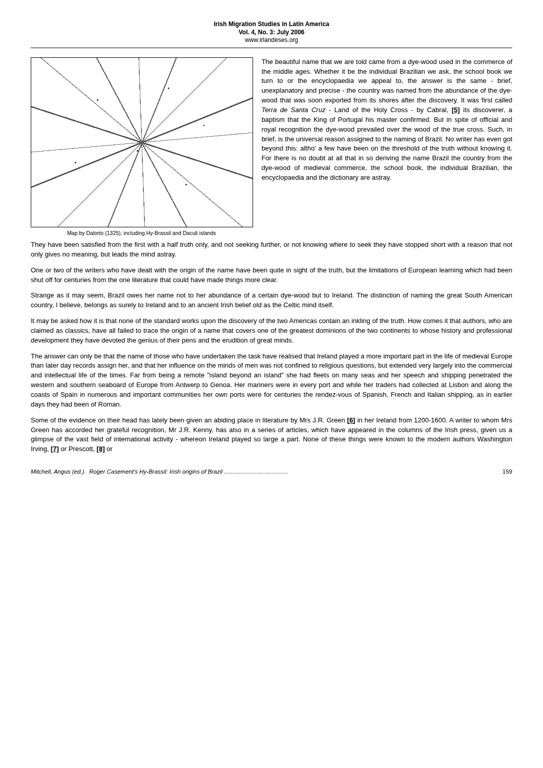Irish Migration Studies in Latin America
Vol. 4, No. 3: July 2006
www.irlandeses.org
Map by Dalorto (1325), including Hy-Brassil and Daculi islands
The beautiful name that we are told came from a dye-wood used in the commerce of the middle ages. Whether it be the individual Brazilian we ask, the school book we turn to or the encyclopaedia we appeal to, the answer is the same - brief, unexplanatory and precise - the country was named from the abundance of the dye-wood that was soon exported from its shores after the discovery. It was first called Terra de Santa Cruz - Land of the Holy Cross - by Cabral, [5] its discoverer, a baptism that the King of Portugal his master confirmed. But in spite of official and royal recognition the dye-wood prevailed over the wood of the true cross. Such, in brief, is the universal reason assigned to the naming of Brazil. No writer has even got beyond this: altho' a few have been on the threshold of the truth without knowing it. For there is no doubt at all that in so deriving the name Brazil the country from the dye-wood of medieval commerce, the school book, the individual Brazilian, the encyclopaedia and the dictionary are astray.
They have been satisfied from the first with a half truth only, and not seeking further, or not knowing where to seek they have stopped short with a reason that not only gives no meaning, but leads the mind astray.
One or two of the writers who have dealt with the origin of the name have been quite in sight of the truth, but the limitations of European learning which had been shut off for centuries from the one literature that could have made things more clear.
Strange as it may seem, Brazil owes her name not to her abundance of a certain dye-wood but to Ireland. The distinction of naming the great South American country, I believe, belongs as surely to Ireland and to an ancient Irish belief old as the Celtic mind itself.
It may be asked how it is that none of the standard works upon the discovery of the two Americas contain an inkling of the truth. How comes it that authors, who are claimed as classics, have all failed to trace the origin of a name that covers one of the greatest dominions of the two continents to whose history and professional development they have devoted the genius of their pens and the erudition of great minds.
The answer can only be that the name of those who have undertaken the task have realised that Ireland played a more important part in the life of medieval Europe than later day records assign her, and that her influence on the minds of men was not confined to religious questions, but extended very largely into the commercial and intellectual life of the times. Far from being a remote "island beyond an island" she had fleets on many seas and her speech and shipping penetrated the western and southern seaboard of Europe from Antwerp to Genoa. Her mariners were in every port and while her traders had collected at Lisbon and along the coasts of Spain in numerous and important communities her own ports were for centuries the rendez-vous of Spanish, French and Italian shipping, as in earlier days they had been of Roman.
Some of the evidence on their head has lately been given an abiding place in literature by Mrs J.R. Green [6] in her Ireland from 1200-1600. A writer to whom Mrs Green has accorded her grateful recognition, Mr J.R. Kenny, has also in a series of articles, which have appeared in the columns of the Irish press, given us a glimpse of the vast field of international activity - whereon Ireland played so large a part. None of these things were known to the modern authors Washington Irving, [7] or Prescott, [8] or
Mitchell, Angus (ed.). Roger Casement's Hy-Brassil: Irish origins of Brazil ....................................... 159